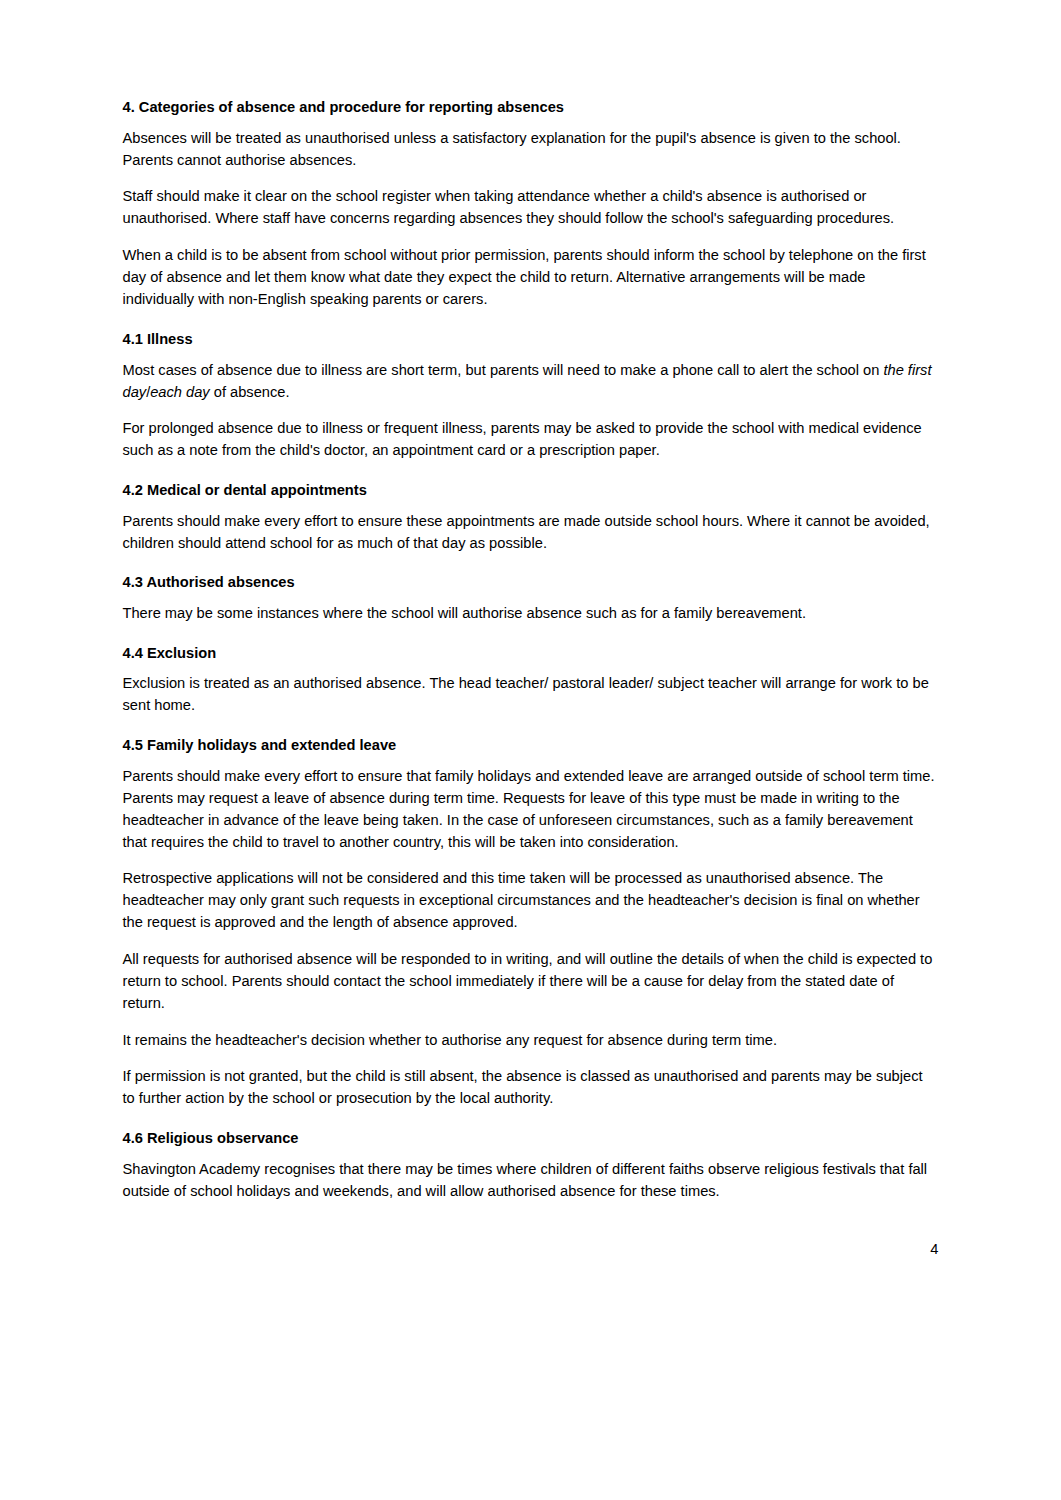4. Categories of absence and procedure for reporting absences
Absences will be treated as unauthorised unless a satisfactory explanation for the pupil's absence is given to the school. Parents cannot authorise absences.
Staff should make it clear on the school register when taking attendance whether a child's absence is authorised or unauthorised. Where staff have concerns regarding absences they should follow the school's safeguarding procedures.
When a child is to be absent from school without prior permission, parents should inform the school by telephone on the first day of absence and let them know what date they expect the child to return. Alternative arrangements will be made individually with non-English speaking parents or carers.
4.1 Illness
Most cases of absence due to illness are short term, but parents will need to make a phone call to alert the school on the first day/each day of absence.
For prolonged absence due to illness or frequent illness, parents may be asked to provide the school with medical evidence such as a note from the child's doctor, an appointment card or a prescription paper.
4.2 Medical or dental appointments
Parents should make every effort to ensure these appointments are made outside school hours. Where it cannot be avoided, children should attend school for as much of that day as possible.
4.3 Authorised absences
There may be some instances where the school will authorise absence such as for a family bereavement.
4.4 Exclusion
Exclusion is treated as an authorised absence. The head teacher/ pastoral leader/ subject teacher will arrange for work to be sent home.
4.5 Family holidays and extended leave
Parents should make every effort to ensure that family holidays and extended leave are arranged outside of school term time. Parents may request a leave of absence during term time. Requests for leave of this type must be made in writing to the headteacher in advance of the leave being taken. In the case of unforeseen circumstances, such as a family bereavement that requires the child to travel to another country, this will be taken into consideration.
Retrospective applications will not be considered and this time taken will be processed as unauthorised absence. The headteacher may only grant such requests in exceptional circumstances and the headteacher's decision is final on whether the request is approved and the length of absence approved.
All requests for authorised absence will be responded to in writing, and will outline the details of when the child is expected to return to school. Parents should contact the school immediately if there will be a cause for delay from the stated date of return.
It remains the headteacher's decision whether to authorise any request for absence during term time.
If permission is not granted, but the child is still absent, the absence is classed as unauthorised and parents may be subject to further action by the school or prosecution by the local authority.
4.6 Religious observance
Shavington Academy recognises that there may be times where children of different faiths observe religious festivals that fall outside of school holidays and weekends, and will allow authorised absence for these times.
4